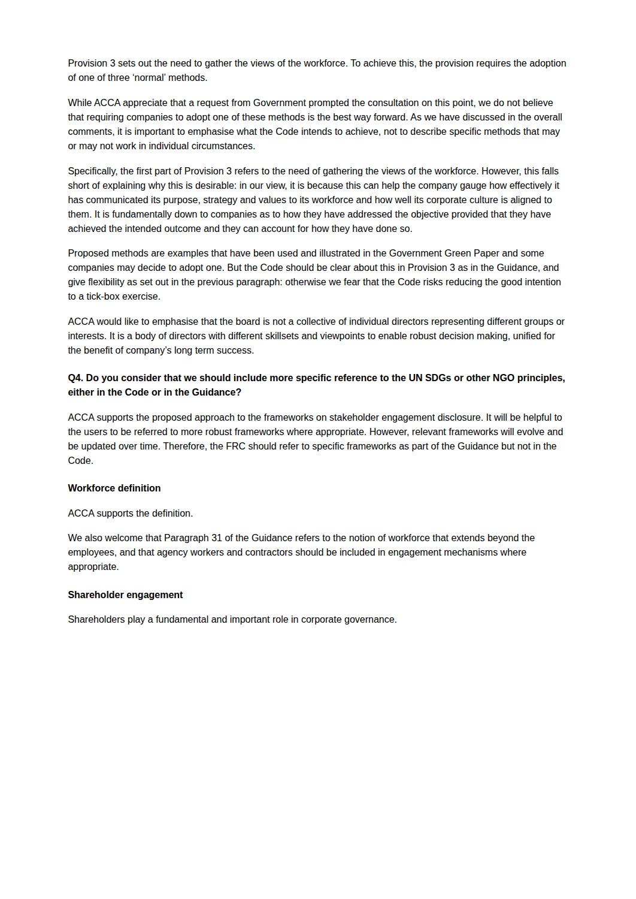Provision 3 sets out the need to gather the views of the workforce. To achieve this, the provision requires the adoption of one of three ‘normal’ methods.
While ACCA appreciate that a request from Government prompted the consultation on this point, we do not believe that requiring companies to adopt one of these methods is the best way forward. As we have discussed in the overall comments, it is important to emphasise what the Code intends to achieve, not to describe specific methods that may or may not work in individual circumstances.
Specifically, the first part of Provision 3 refers to the need of gathering the views of the workforce. However, this falls short of explaining why this is desirable: in our view, it is because this can help the company gauge how effectively it has communicated its purpose, strategy and values to its workforce and how well its corporate culture is aligned to them. It is fundamentally down to companies as to how they have addressed the objective provided that they have achieved the intended outcome and they can account for how they have done so.
Proposed methods are examples that have been used and illustrated in the Government Green Paper and some companies may decide to adopt one. But the Code should be clear about this in Provision 3 as in the Guidance, and give flexibility as set out in the previous paragraph: otherwise we fear that the Code risks reducing the good intention to a tick-box exercise.
ACCA would like to emphasise that the board is not a collective of individual directors representing different groups or interests. It is a body of directors with different skillsets and viewpoints to enable robust decision making, unified for the benefit of company’s long term success.
Q4. Do you consider that we should include more specific reference to the UN SDGs or other NGO principles, either in the Code or in the Guidance?
ACCA supports the proposed approach to the frameworks on stakeholder engagement disclosure. It will be helpful to the users to be referred to more robust frameworks where appropriate. However, relevant frameworks will evolve and be updated over time. Therefore, the FRC should refer to specific frameworks as part of the Guidance but not in the Code.
Workforce definition
ACCA supports the definition.
We also welcome that Paragraph 31 of the Guidance refers to the notion of workforce that extends beyond the employees, and that agency workers and contractors should be included in engagement mechanisms where appropriate.
Shareholder engagement
Shareholders play a fundamental and important role in corporate governance.